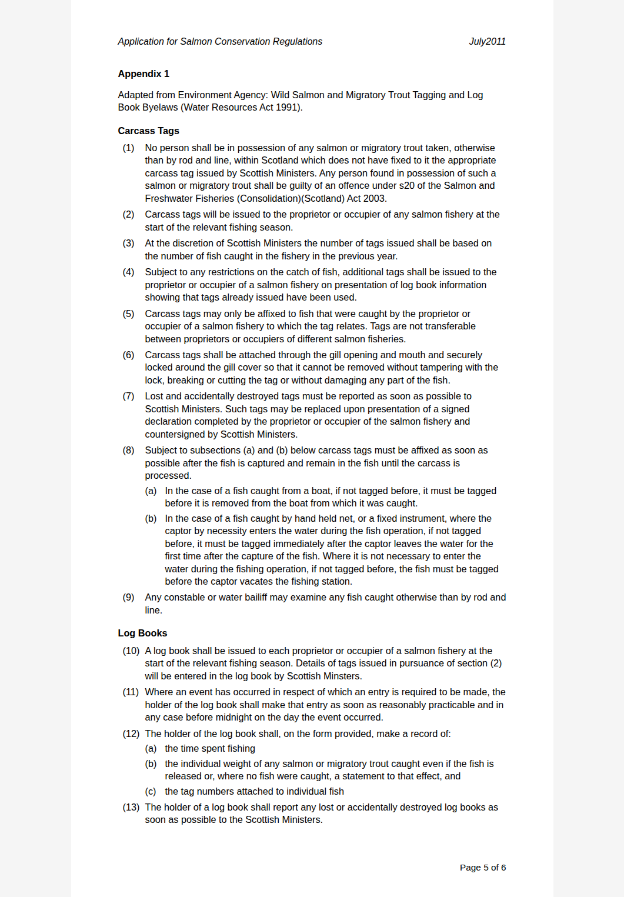Application for Salmon Conservation Regulations July2011
Appendix 1
Adapted from Environment Agency: Wild Salmon and Migratory Trout Tagging and Log Book Byelaws (Water Resources Act 1991).
Carcass Tags
(1) No person shall be in possession of any salmon or migratory trout taken, otherwise than by rod and line, within Scotland which does not have fixed to it the appropriate carcass tag issued by Scottish Ministers. Any person found in possession of such a salmon or migratory trout shall be guilty of an offence under s20 of the Salmon and Freshwater Fisheries (Consolidation)(Scotland) Act 2003.
(2) Carcass tags will be issued to the proprietor or occupier of any salmon fishery at the start of the relevant fishing season.
(3) At the discretion of Scottish Ministers the number of tags issued shall be based on the number of fish caught in the fishery in the previous year.
(4) Subject to any restrictions on the catch of fish, additional tags shall be issued to the proprietor or occupier of a salmon fishery on presentation of log book information showing that tags already issued have been used.
(5) Carcass tags may only be affixed to fish that were caught by the proprietor or occupier of a salmon fishery to which the tag relates. Tags are not transferable between proprietors or occupiers of different salmon fisheries.
(6) Carcass tags shall be attached through the gill opening and mouth and securely locked around the gill cover so that it cannot be removed without tampering with the lock, breaking or cutting the tag or without damaging any part of the fish.
(7) Lost and accidentally destroyed tags must be reported as soon as possible to Scottish Ministers. Such tags may be replaced upon presentation of a signed declaration completed by the proprietor or occupier of the salmon fishery and countersigned by Scottish Ministers.
(8) Subject to subsections (a) and (b) below carcass tags must be affixed as soon as possible after the fish is captured and remain in the fish until the carcass is processed.
(a) In the case of a fish caught from a boat, if not tagged before, it must be tagged before it is removed from the boat from which it was caught.
(b) In the case of a fish caught by hand held net, or a fixed instrument, where the captor by necessity enters the water during the fish operation, if not tagged before, it must be tagged immediately after the captor leaves the water for the first time after the capture of the fish. Where it is not necessary to enter the water during the fishing operation, if not tagged before, the fish must be tagged before the captor vacates the fishing station.
(9) Any constable or water bailiff may examine any fish caught otherwise than by rod and line.
Log Books
(10) A log book shall be issued to each proprietor or occupier of a salmon fishery at the start of the relevant fishing season. Details of tags issued in pursuance of section (2) will be entered in the log book by Scottish Minsters.
(11) Where an event has occurred in respect of which an entry is required to be made, the holder of the log book shall make that entry as soon as reasonably practicable and in any case before midnight on the day the event occurred.
(12) The holder of the log book shall, on the form provided, make a record of:
(a) the time spent fishing
(b) the individual weight of any salmon or migratory trout caught even if the fish is released or, where no fish were caught, a statement to that effect, and
(c) the tag numbers attached to individual fish
(13) The holder of a log book shall report any lost or accidentally destroyed log books as soon as possible to the Scottish Ministers.
Page 5 of 6